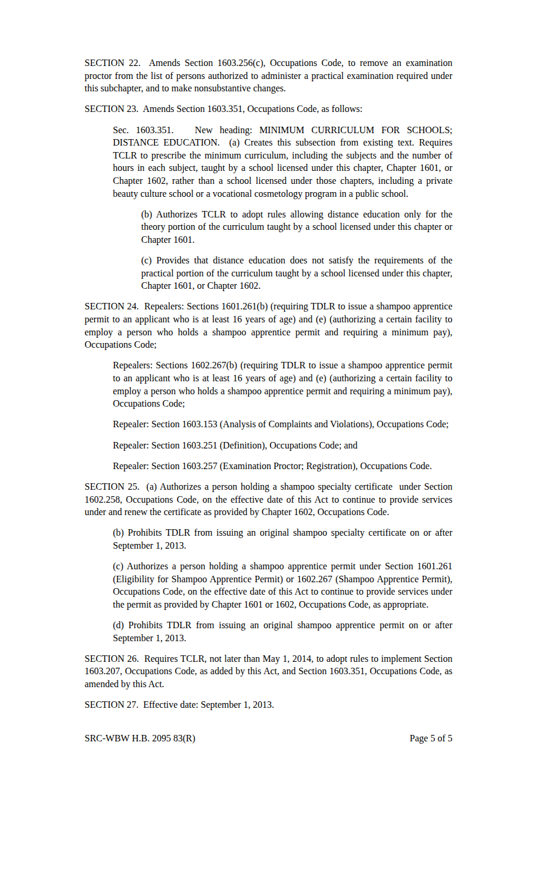SECTION 22. Amends Section 1603.256(c), Occupations Code, to remove an examination proctor from the list of persons authorized to administer a practical examination required under this subchapter, and to make nonsubstantive changes.
SECTION 23. Amends Section 1603.351, Occupations Code, as follows:
Sec. 1603.351. New heading: MINIMUM CURRICULUM FOR SCHOOLS; DISTANCE EDUCATION. (a) Creates this subsection from existing text. Requires TCLR to prescribe the minimum curriculum, including the subjects and the number of hours in each subject, taught by a school licensed under this chapter, Chapter 1601, or Chapter 1602, rather than a school licensed under those chapters, including a private beauty culture school or a vocational cosmetology program in a public school.
(b) Authorizes TCLR to adopt rules allowing distance education only for the theory portion of the curriculum taught by a school licensed under this chapter or Chapter 1601.
(c) Provides that distance education does not satisfy the requirements of the practical portion of the curriculum taught by a school licensed under this chapter, Chapter 1601, or Chapter 1602.
SECTION 24. Repealers: Sections 1601.261(b) (requiring TDLR to issue a shampoo apprentice permit to an applicant who is at least 16 years of age) and (e) (authorizing a certain facility to employ a person who holds a shampoo apprentice permit and requiring a minimum pay), Occupations Code;
Repealers: Sections 1602.267(b) (requiring TDLR to issue a shampoo apprentice permit to an applicant who is at least 16 years of age) and (e) (authorizing a certain facility to employ a person who holds a shampoo apprentice permit and requiring a minimum pay), Occupations Code;
Repealer: Section 1603.153 (Analysis of Complaints and Violations), Occupations Code;
Repealer: Section 1603.251 (Definition), Occupations Code; and
Repealer: Section 1603.257 (Examination Proctor; Registration), Occupations Code.
SECTION 25. (a) Authorizes a person holding a shampoo specialty certificate under Section 1602.258, Occupations Code, on the effective date of this Act to continue to provide services under and renew the certificate as provided by Chapter 1602, Occupations Code.
(b) Prohibits TDLR from issuing an original shampoo specialty certificate on or after September 1, 2013.
(c) Authorizes a person holding a shampoo apprentice permit under Section 1601.261 (Eligibility for Shampoo Apprentice Permit) or 1602.267 (Shampoo Apprentice Permit), Occupations Code, on the effective date of this Act to continue to provide services under the permit as provided by Chapter 1601 or 1602, Occupations Code, as appropriate.
(d) Prohibits TDLR from issuing an original shampoo apprentice permit on or after September 1, 2013.
SECTION 26. Requires TCLR, not later than May 1, 2014, to adopt rules to implement Section 1603.207, Occupations Code, as added by this Act, and Section 1603.351, Occupations Code, as amended by this Act.
SECTION 27. Effective date: September 1, 2013.
SRC-WBW H.B. 2095 83(R) Page 5 of 5